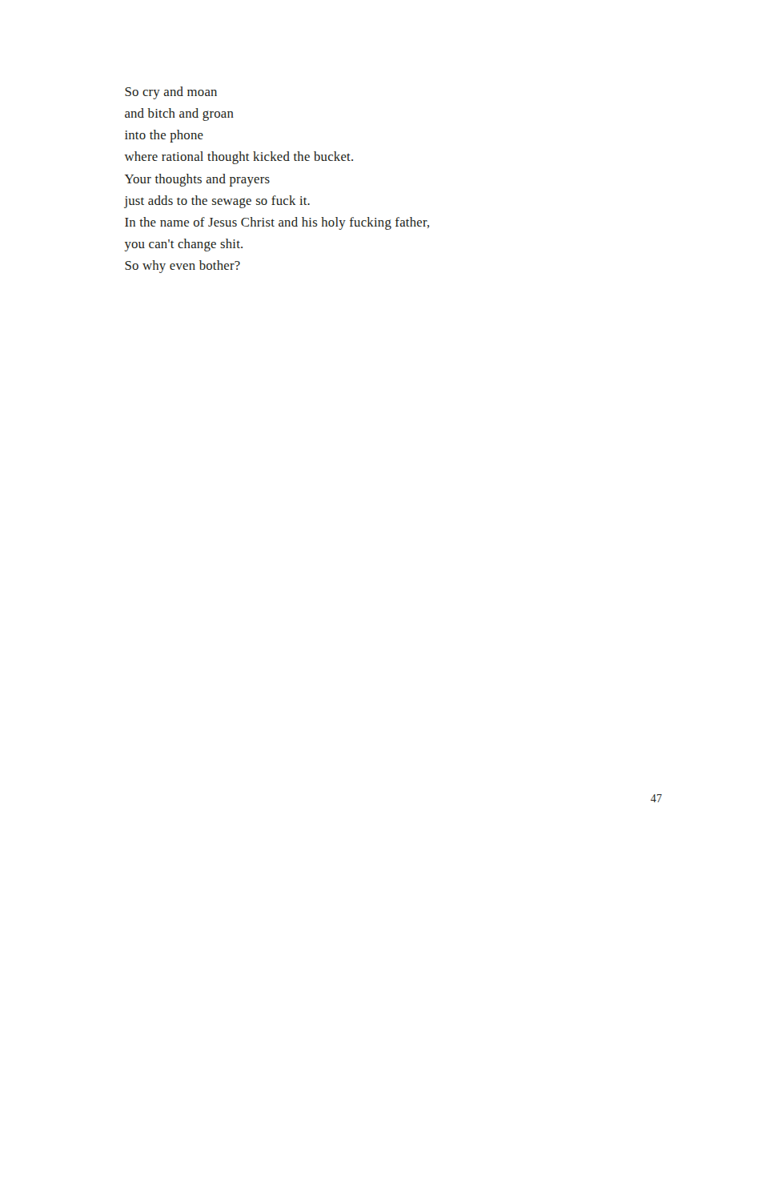So cry and moan and bitch and groan into the phone where rational thought kicked the bucket. Your thoughts and prayers just adds to the sewage so fuck it. In the name of Jesus Christ and his holy fucking father, you can't change shit. So why even bother?
47